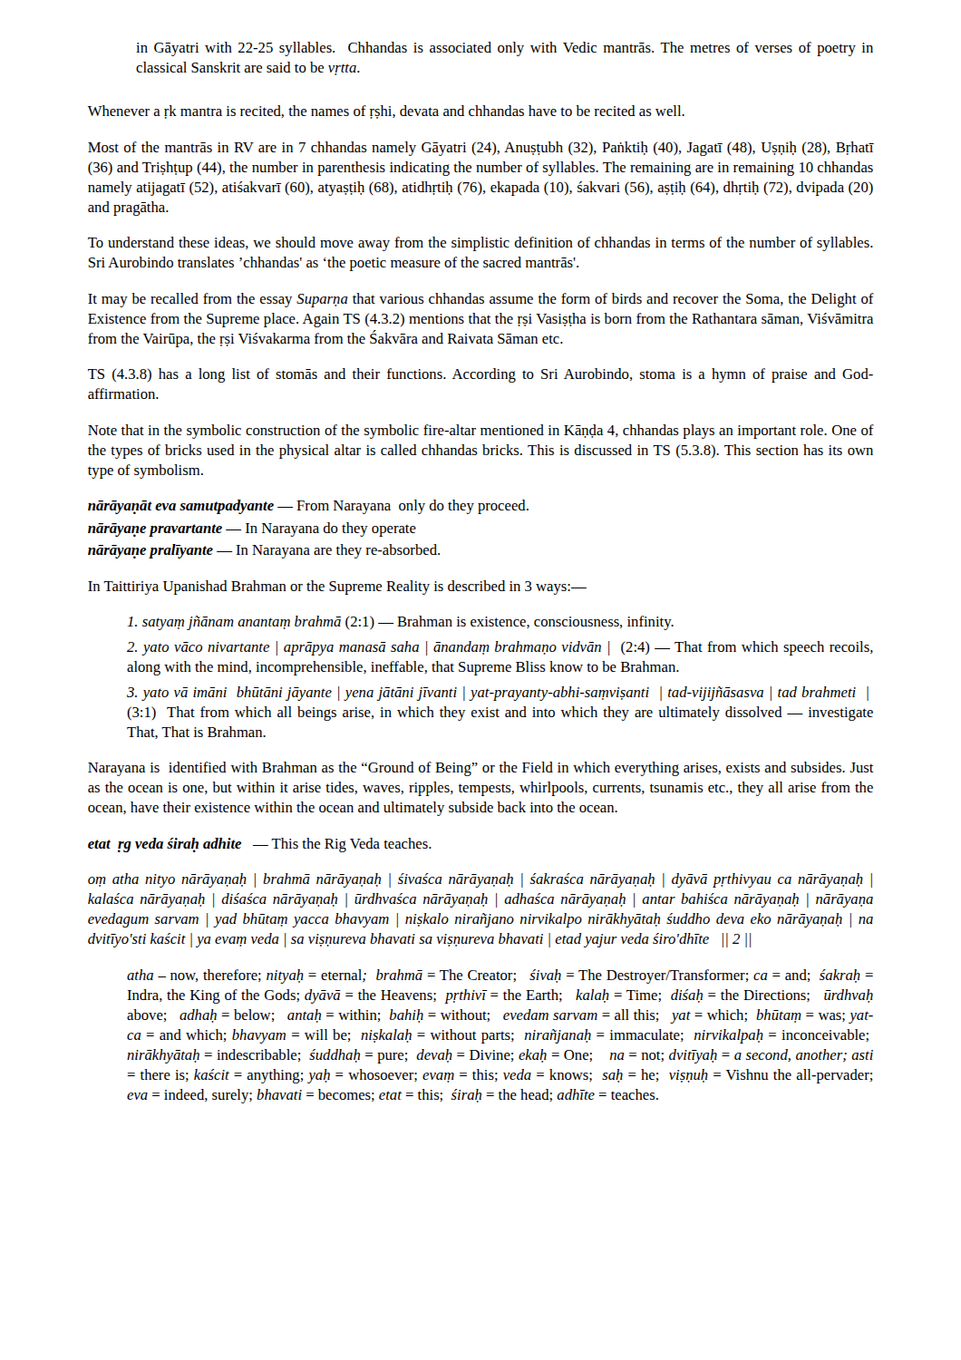in Gāyatri with 22-25 syllables. Chhandas is associated only with Vedic mantrās. The metres of verses of poetry in classical Sanskrit are said to be vṛtta.
Whenever a ṛk mantra is recited, the names of ṛṣhi, devata and chhandas have to be recited as well.
Most of the mantrās in RV are in 7 chhandas namely Gāyatri (24), Anuṣṭubh (32), Paṅktiḥ (40), Jagatī (48), Uṣṇiḥ (28), Bṛhatī (36) and Triṣhṭup (44), the number in parenthesis indicating the number of syllables. The remaining are in remaining 10 chhandas namely atijagatī (52), atiśakvarī (60), atyaṣṭiḥ (68), atidhṛtiḥ (76), ekapada (10), śakvari (56), aṣṭiḥ (64), dhṛtiḥ (72), dvipada (20) and pragātha.
To understand these ideas, we should move away from the simplistic definition of chhandas in terms of the number of syllables. Sri Aurobindo translates ’chhandas' as ‘the poetic measure of the sacred mantrās'.
It may be recalled from the essay Suparṇa that various chhandas assume the form of birds and recover the Soma, the Delight of Existence from the Supreme place. Again TS (4.3.2) mentions that the ṛṣi Vasiṣṭha is born from the Rathantara sāman, Viśvāmitra from the Vairūpa, the ṛṣi Viśvakarma from the Śakvāra and Raivata Sāman etc.
TS (4.3.8) has a long list of stomās and their functions. According to Sri Aurobindo, stoma is a hymn of praise and God-affirmation.
Note that in the symbolic construction of the symbolic fire-altar mentioned in Kāṇḍa 4, chhandas plays an important role. One of the types of bricks used in the physical altar is called chhandas bricks. This is discussed in TS (5.3.8). This section has its own type of symbolism.
nārāyaṇāt eva samutpadyante — From Narayana only do they proceed.
nārāyaṇe pravartante — In Narayana do they operate
nārāyaṇe pralīyante — In Narayana are they re-absorbed.
In Taittiriya Upanishad Brahman or the Supreme Reality is described in 3 ways:—
1. satyaṃ jñānam anantaṃ brahmā (2:1) — Brahman is existence, consciousness, infinity.
2. yato vāco nivartante | aprāpya manasā saha | ānandaṃ brahmaṇo vidvān | (2:4) — That from which speech recoils, along with the mind, incomprehensible, ineffable, that Supreme Bliss know to be Brahman.
3. yato vā imāni bhūtāni jāyante | yena jātāni jīvanti | yat-prayanty-abhi-saṃviṣanti | tad-vijijñāsasva | tad brahmeti | (3:1) That from which all beings arise, in which they exist and into which they are ultimately dissolved — investigate That, That is Brahman.
Narayana is identified with Brahman as the “Ground of Being” or the Field in which everything arises, exists and subsides. Just as the ocean is one, but within it arise tides, waves, ripples, tempests, whirlpools, currents, tsunamis etc., they all arise from the ocean, have their existence within the ocean and ultimately subside back into the ocean.
etat ṛg veda śiraḥ adhite — This the Rig Veda teaches.
oṃ atha nityo nārāyaṇaḥ | brahmā nārāyaṇaḥ | śivaśca nārāyaṇaḥ | śakraśca nārāyaṇaḥ | dyāvā pṛthivyau ca nārāyaṇaḥ | kalaśca nārāyaṇaḥ | diśaśca nārāyaṇaḥ | ūrdhvaśca nārāyaṇaḥ | adhaśca nārāyaṇaḥ | antar bahiśca nārāyaṇaḥ | nārāyaṇa evedagum sarvam | yad bhūtaṃ yacca bhavyam | niṣkalo nirañjano nirvikalpo nirākhyātaḥ śuddho deva eko nārāyaṇaḥ | na dvitīyo'sti kaścit | ya evaṃ veda | sa viṣṇureva bhavati sa viṣṇureva bhavati | etad yajur veda śiro'dhīte || 2 ||
atha – now, therefore; nityaḥ = eternal; brahmā = The Creator; śivaḥ = The Destroyer/Transformer; ca = and; śakraḥ = Indra, the King of the Gods; dyāvā = the Heavens; pṛthivī = the Earth; kalaḥ = Time; diśaḥ = the Directions; ūrdhvaḥ above; adhaḥ = below; antaḥ = within; bahiḥ = without; evedam sarvam = all this; yat = which; bhūtaṃ = was; yat-ca = and which; bhavyam = will be; niṣkalaḥ = without parts; nirañjanaḥ = immaculate; nirvikalpaḥ = inconceivable; nirākhyātaḥ = indescribable; śuddhaḥ = pure; devaḥ = Divine; ekaḥ = One; na = not; dvitīyaḥ = a second, another; asti = there is; kaścit = anything; yaḥ = whosoever; evaṃ = this; veda = knows; saḥ = he; viṣṇuḥ = Vishnu the all-pervader; eva = indeed, surely; bhavati = becomes; etat = this; śiraḥ = the head; adhīte = teaches.